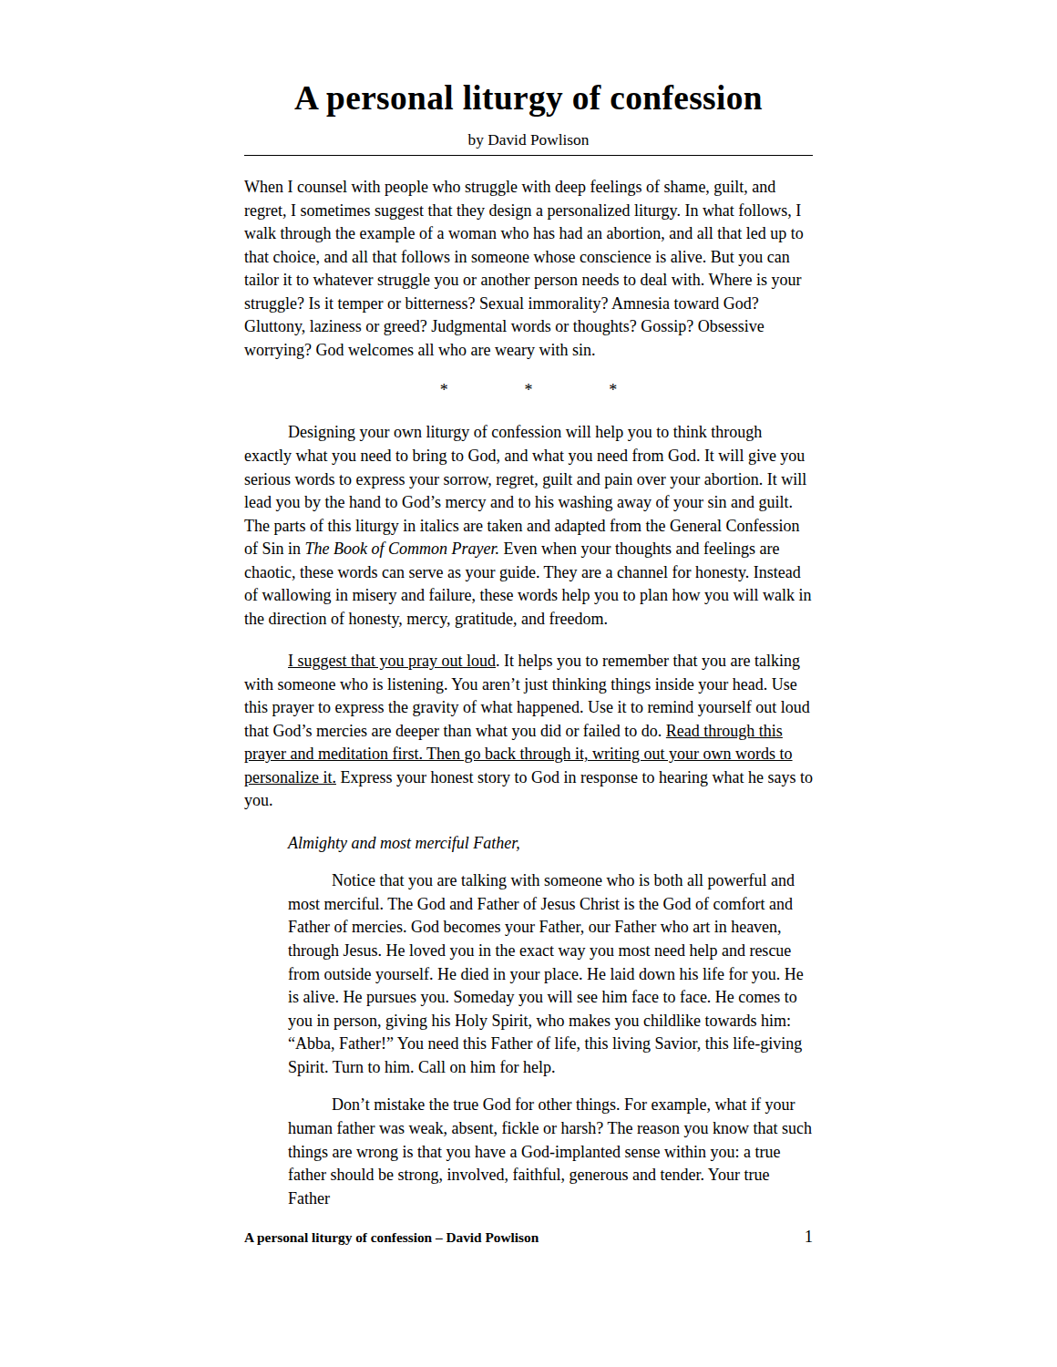A personal liturgy of confession
by David Powlison
When I counsel with people who struggle with deep feelings of shame, guilt, and regret, I sometimes suggest that they design a personalized liturgy. In what follows, I walk through the example of a woman who has had an abortion, and all that led up to that choice, and all that follows in someone whose conscience is alive. But you can tailor it to whatever struggle you or another person needs to deal with. Where is your struggle? Is it temper or bitterness? Sexual immorality? Amnesia toward God? Gluttony, laziness or greed? Judgmental words or thoughts? Gossip? Obsessive worrying? God welcomes all who are weary with sin.
* * *
Designing your own liturgy of confession will help you to think through exactly what you need to bring to God, and what you need from God. It will give you serious words to express your sorrow, regret, guilt and pain over your abortion. It will lead you by the hand to God’s mercy and to his washing away of your sin and guilt. The parts of this liturgy in italics are taken and adapted from the General Confession of Sin in The Book of Common Prayer. Even when your thoughts and feelings are chaotic, these words can serve as your guide. They are a channel for honesty. Instead of wallowing in misery and failure, these words help you to plan how you will walk in the direction of honesty, mercy, gratitude, and freedom.
I suggest that you pray out loud. It helps you to remember that you are talking with someone who is listening. You aren’t just thinking things inside your head. Use this prayer to express the gravity of what happened. Use it to remind yourself out loud that God’s mercies are deeper than what you did or failed to do. Read through this prayer and meditation first. Then go back through it, writing out your own words to personalize it. Express your honest story to God in response to hearing what he says to you.
Almighty and most merciful Father,
Notice that you are talking with someone who is both all powerful and most merciful. The God and Father of Jesus Christ is the God of comfort and Father of mercies. God becomes your Father, our Father who art in heaven, through Jesus. He loved you in the exact way you most need help and rescue from outside yourself. He died in your place. He laid down his life for you. He is alive. He pursues you. Someday you will see him face to face. He comes to you in person, giving his Holy Spirit, who makes you childlike towards him: “Abba, Father!” You need this Father of life, this living Savior, this life-giving Spirit. Turn to him. Call on him for help.
Don’t mistake the true God for other things. For example, what if your human father was weak, absent, fickle or harsh? The reason you know that such things are wrong is that you have a God-implanted sense within you: a true father should be strong, involved, faithful, generous and tender. Your true Father
A personal liturgy of confession – David Powlison 1